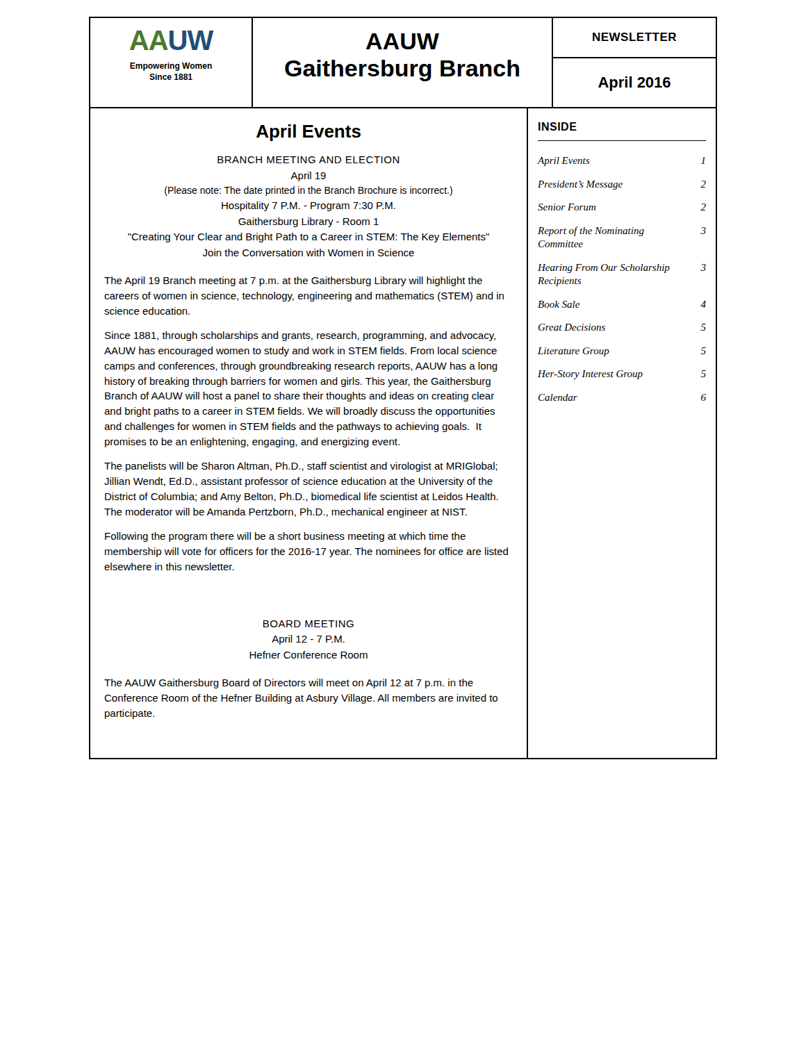AAUW
Empowering Women
Since 1881
AAUW
Gaithersburg Branch
NEWSLETTER
April 2016
April Events
BRANCH MEETING AND ELECTION
April 19
(Please note: The date printed in the Branch Brochure is incorrect.)
Hospitality 7 P.M. - Program 7:30 P.M.
Gaithersburg Library - Room 1
"Creating Your Clear and Bright Path to a Career in STEM: The Key Elements"
Join the Conversation with Women in Science
The April 19 Branch meeting at 7 p.m. at the Gaithersburg Library will highlight the careers of women in science, technology, engineering and mathematics (STEM) and in science education.
Since 1881, through scholarships and grants, research, programming, and advocacy, AAUW has encouraged women to study and work in STEM fields. From local science camps and conferences, through groundbreaking research reports, AAUW has a long history of breaking through barriers for women and girls. This year, the Gaithersburg Branch of AAUW will host a panel to share their thoughts and ideas on creating clear and bright paths to a career in STEM fields. We will broadly discuss the opportunities and challenges for women in STEM fields and the pathways to achieving goals. It promises to be an enlightening, engaging, and energizing event.
The panelists will be Sharon Altman, Ph.D., staff scientist and virologist at MRIGlobal; Jillian Wendt, Ed.D., assistant professor of science education at the University of the District of Columbia; and Amy Belton, Ph.D., biomedical life scientist at Leidos Health. The moderator will be Amanda Pertzborn, Ph.D., mechanical engineer at NIST.
Following the program there will be a short business meeting at which time the membership will vote for officers for the 2016-17 year. The nominees for office are listed elsewhere in this newsletter.
BOARD MEETING
April 12 - 7 P.M.
Hefner Conference Room
The AAUW Gaithersburg Board of Directors will meet on April 12 at 7 p.m. in the Conference Room of the Hefner Building at Asbury Village. All members are invited to participate.
INSIDE
| April Events | 1 |
| President’s Message | 2 |
| Senior Forum | 2 |
| Report of the Nominating Committee | 3 |
| Hearing From Our Scholarship Recipients | 3 |
| Book Sale | 4 |
| Great Decisions | 5 |
| Literature Group | 5 |
| Her-Story Interest Group | 5 |
| Calendar | 6 |